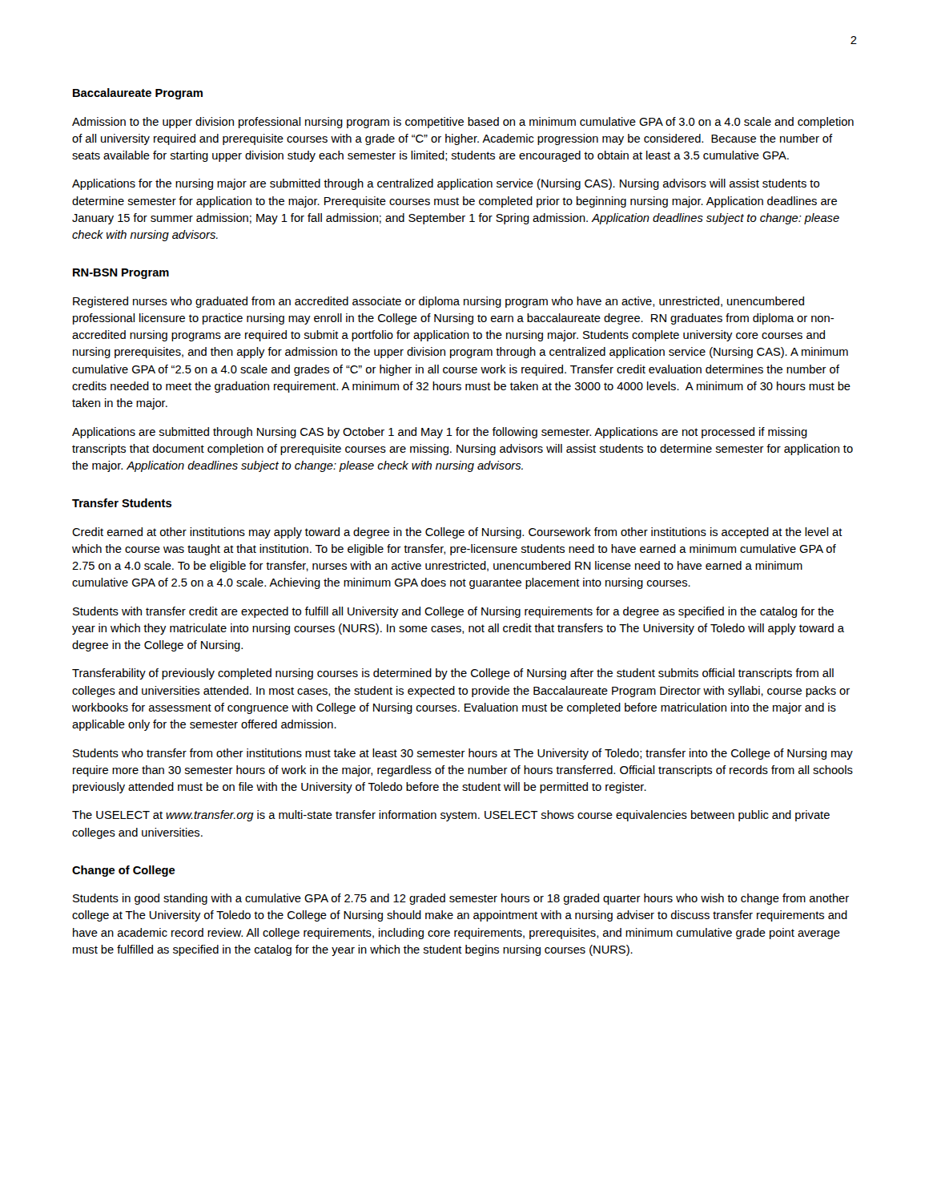2
Baccalaureate Program
Admission to the upper division professional nursing program is competitive based on a minimum cumulative GPA of 3.0 on a 4.0 scale and completion of all university required and prerequisite courses with a grade of “C” or higher. Academic progression may be considered. Because the number of seats available for starting upper division study each semester is limited; students are encouraged to obtain at least a 3.5 cumulative GPA.
Applications for the nursing major are submitted through a centralized application service (Nursing CAS). Nursing advisors will assist students to determine semester for application to the major. Prerequisite courses must be completed prior to beginning nursing major. Application deadlines are January 15 for summer admission; May 1 for fall admission; and September 1 for Spring admission. Application deadlines subject to change: please check with nursing advisors.
RN-BSN Program
Registered nurses who graduated from an accredited associate or diploma nursing program who have an active, unrestricted, unencumbered professional licensure to practice nursing may enroll in the College of Nursing to earn a baccalaureate degree. RN graduates from diploma or non-accredited nursing programs are required to submit a portfolio for application to the nursing major. Students complete university core courses and nursing prerequisites, and then apply for admission to the upper division program through a centralized application service (Nursing CAS). A minimum cumulative GPA of “2.5 on a 4.0 scale and grades of “C” or higher in all course work is required. Transfer credit evaluation determines the number of credits needed to meet the graduation requirement. A minimum of 32 hours must be taken at the 3000 to 4000 levels. A minimum of 30 hours must be taken in the major.
Applications are submitted through Nursing CAS by October 1 and May 1 for the following semester. Applications are not processed if missing transcripts that document completion of prerequisite courses are missing. Nursing advisors will assist students to determine semester for application to the major. Application deadlines subject to change: please check with nursing advisors.
Transfer Students
Credit earned at other institutions may apply toward a degree in the College of Nursing. Coursework from other institutions is accepted at the level at which the course was taught at that institution. To be eligible for transfer, pre-licensure students need to have earned a minimum cumulative GPA of 2.75 on a 4.0 scale. To be eligible for transfer, nurses with an active unrestricted, unencumbered RN license need to have earned a minimum cumulative GPA of 2.5 on a 4.0 scale. Achieving the minimum GPA does not guarantee placement into nursing courses.
Students with transfer credit are expected to fulfill all University and College of Nursing requirements for a degree as specified in the catalog for the year in which they matriculate into nursing courses (NURS). In some cases, not all credit that transfers to The University of Toledo will apply toward a degree in the College of Nursing.
Transferability of previously completed nursing courses is determined by the College of Nursing after the student submits official transcripts from all colleges and universities attended. In most cases, the student is expected to provide the Baccalaureate Program Director with syllabi, course packs or workbooks for assessment of congruence with College of Nursing courses. Evaluation must be completed before matriculation into the major and is applicable only for the semester offered admission.
Students who transfer from other institutions must take at least 30 semester hours at The University of Toledo; transfer into the College of Nursing may require more than 30 semester hours of work in the major, regardless of the number of hours transferred. Official transcripts of records from all schools previously attended must be on file with the University of Toledo before the student will be permitted to register.
The USELECT at www.transfer.org is a multi-state transfer information system. USELECT shows course equivalencies between public and private colleges and universities.
Change of College
Students in good standing with a cumulative GPA of 2.75 and 12 graded semester hours or 18 graded quarter hours who wish to change from another college at The University of Toledo to the College of Nursing should make an appointment with a nursing adviser to discuss transfer requirements and have an academic record review. All college requirements, including core requirements, prerequisites, and minimum cumulative grade point average must be fulfilled as specified in the catalog for the year in which the student begins nursing courses (NURS).